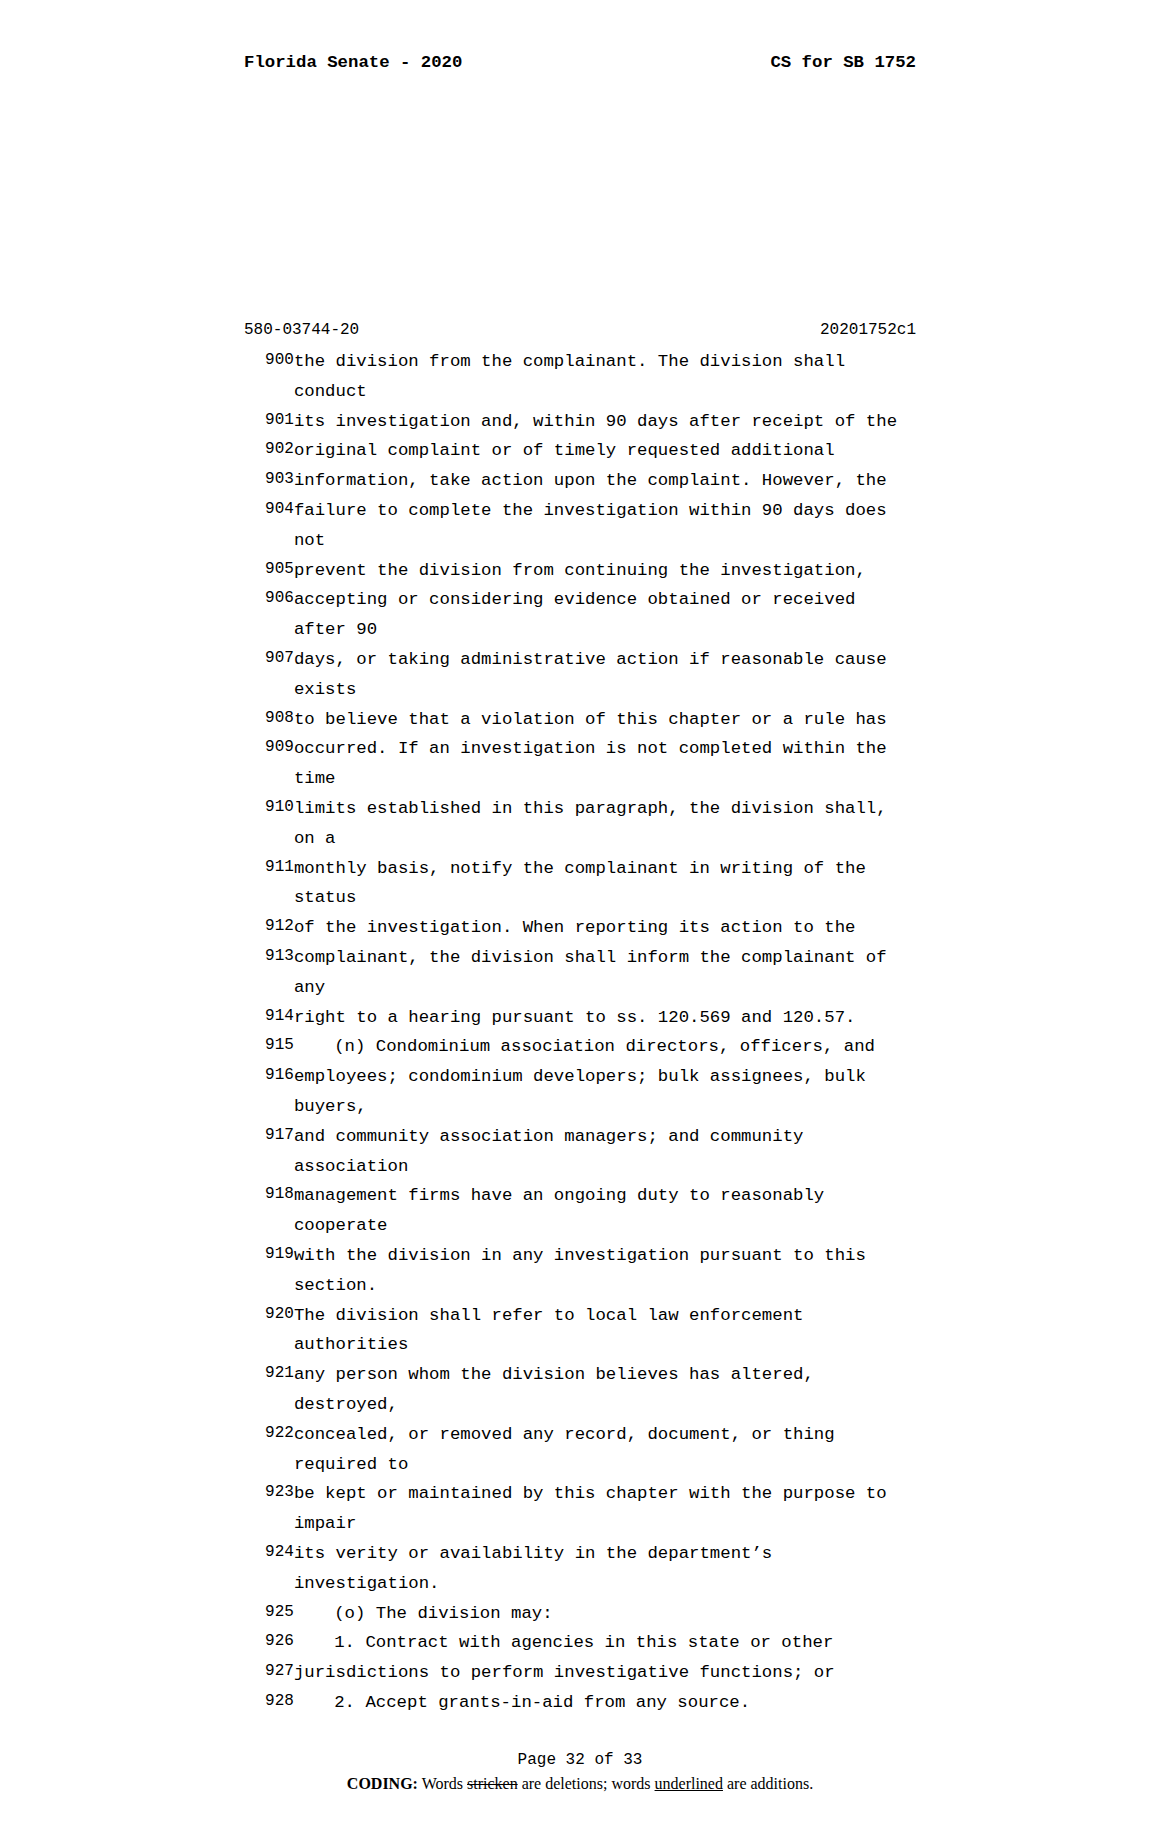Florida Senate - 2020 CS for SB 1752
580-03744-20 20201752c1
| 900 | the division from the complainant. The division shall conduct |
| 901 | its investigation and, within 90 days after receipt of the |
| 902 | original complaint or of timely requested additional |
| 903 | information, take action upon the complaint. However, the |
| 904 | failure to complete the investigation within 90 days does not |
| 905 | prevent the division from continuing the investigation, |
| 906 | accepting or considering evidence obtained or received after 90 |
| 907 | days, or taking administrative action if reasonable cause exists |
| 908 | to believe that a violation of this chapter or a rule has |
| 909 | occurred. If an investigation is not completed within the time |
| 910 | limits established in this paragraph, the division shall, on a |
| 911 | monthly basis, notify the complainant in writing of the status |
| 912 | of the investigation. When reporting its action to the |
| 913 | complainant, the division shall inform the complainant of any |
| 914 | right to a hearing pursuant to ss. 120.569 and 120.57. |
| 915 | (n) Condominium association directors, officers, and |
| 916 | employees; condominium developers; bulk assignees, bulk buyers, |
| 917 | and community association managers; and community association |
| 918 | management firms have an ongoing duty to reasonably cooperate |
| 919 | with the division in any investigation pursuant to this section. |
| 920 | The division shall refer to local law enforcement authorities |
| 921 | any person whom the division believes has altered, destroyed, |
| 922 | concealed, or removed any record, document, or thing required to |
| 923 | be kept or maintained by this chapter with the purpose to impair |
| 924 | its verity or availability in the department’s investigation. |
| 925 | (o) The division may: |
| 926 | 1. Contract with agencies in this state or other |
| 927 | jurisdictions to perform investigative functions; or |
| 928 | 2. Accept grants-in-aid from any source. |
Page 32 of 33
CODING: Words stricken are deletions; words underlined are additions.